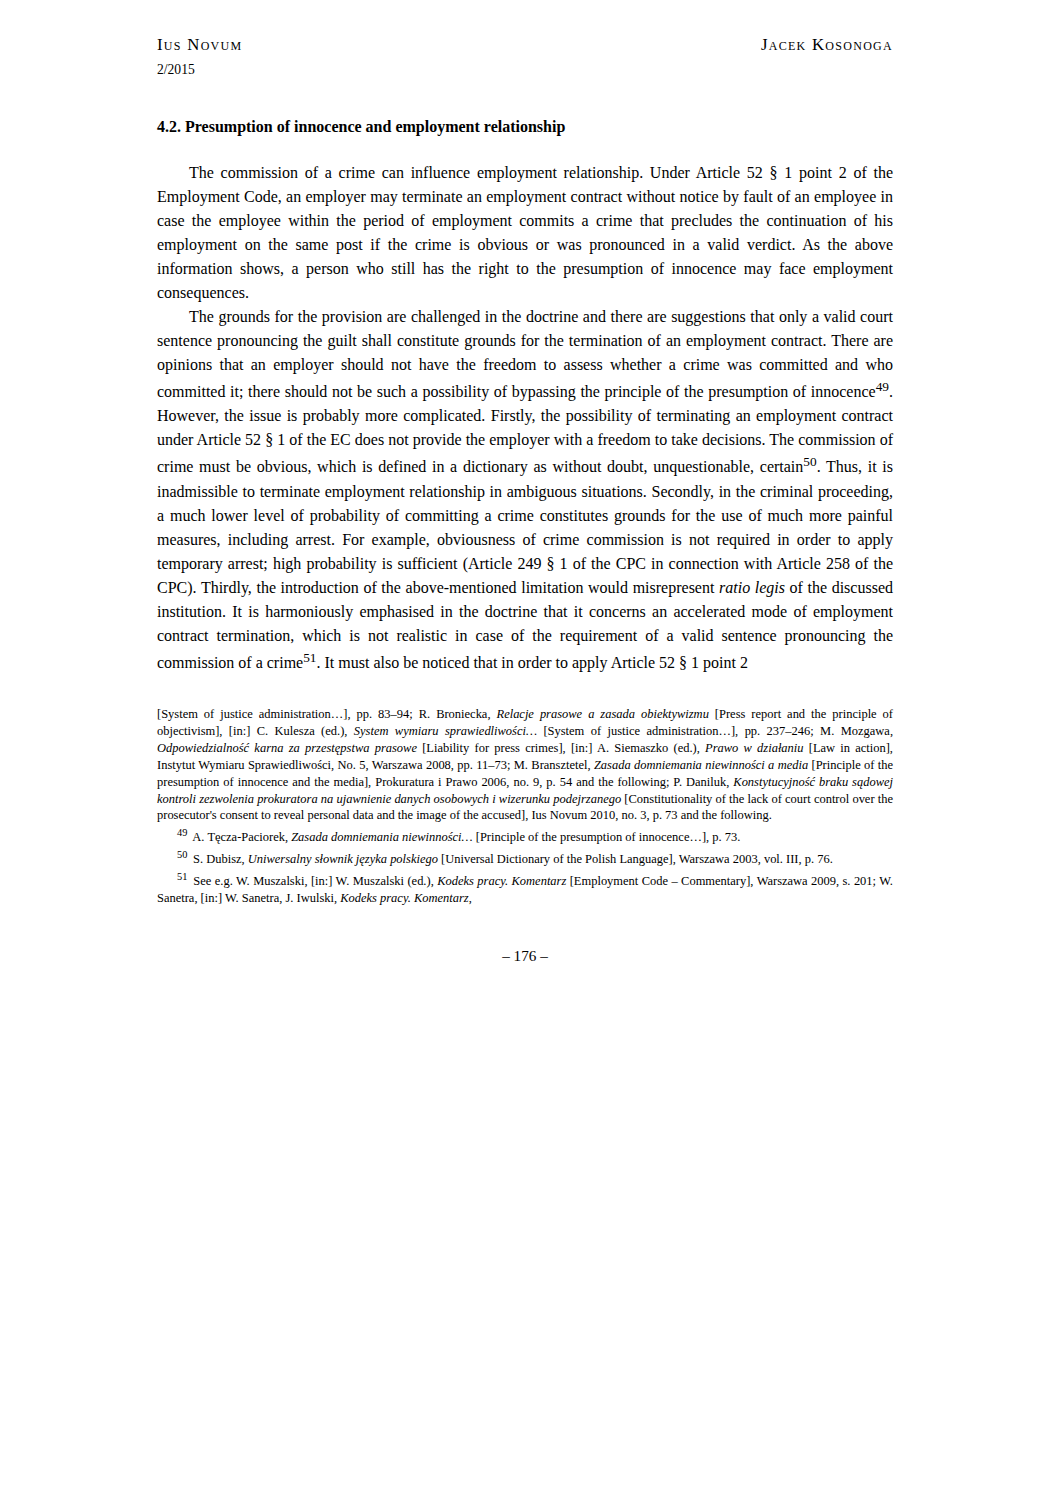Ius Novum Jacek Kosonoga
2/2015
4.2. Presumption of innocence and employment relationship
The commission of a crime can influence employment relationship. Under Article 52 § 1 point 2 of the Employment Code, an employer may terminate an employment contract without notice by fault of an employee in case the employee within the period of employment commits a crime that precludes the continuation of his employment on the same post if the crime is obvious or was pronounced in a valid verdict. As the above information shows, a person who still has the right to the presumption of innocence may face employment consequences.
The grounds for the provision are challenged in the doctrine and there are suggestions that only a valid court sentence pronouncing the guilt shall constitute grounds for the termination of an employment contract. There are opinions that an employer should not have the freedom to assess whether a crime was committed and who committed it; there should not be such a possibility of bypassing the principle of the presumption of innocence49. However, the issue is probably more complicated. Firstly, the possibility of terminating an employment contract under Article 52 § 1 of the EC does not provide the employer with a freedom to take decisions. The commission of crime must be obvious, which is defined in a dictionary as without doubt, unquestionable, certain50. Thus, it is inadmissible to terminate employment relationship in ambiguous situations. Secondly, in the criminal proceeding, a much lower level of probability of committing a crime constitutes grounds for the use of much more painful measures, including arrest. For example, obviousness of crime commission is not required in order to apply temporary arrest; high probability is sufficient (Article 249 § 1 of the CPC in connection with Article 258 of the CPC). Thirdly, the introduction of the above-mentioned limitation would misrepresent ratio legis of the discussed institution. It is harmoniously emphasised in the doctrine that it concerns an accelerated mode of employment contract termination, which is not realistic in case of the requirement of a valid sentence pronouncing the commission of a crime51. It must also be noticed that in order to apply Article 52 § 1 point 2
[System of justice administration…], pp. 83–94; R. Broniecka, Relacje prasowe a zasada obiektywizmu [Press report and the principle of objectivism], [in:] C. Kulesza (ed.), System wymiaru sprawiedliwości… [System of justice administration…], pp. 237–246; M. Mozgawa, Odpowiedzialność karna za przestępstwa prasowe [Liability for press crimes], [in:] A. Siemaszko (ed.), Prawo w działaniu [Law in action], Instytut Wymiaru Sprawiedliwości, No. 5, Warszawa 2008, pp. 11–73; M. Bransztetel, Zasada domniemania niewinności a media [Principle of the presumption of innocence and the media], Prokuratura i Prawo 2006, no. 9, p. 54 and the following; P. Daniluk, Konstytucyjność braku sądowej kontroli zezwolenia prokuratora na ujawnienie danych osobowych i wizerunku podejrzanego [Constitutionality of the lack of court control over the prosecutor's consent to reveal personal data and the image of the accused], Ius Novum 2010, no. 3, p. 73 and the following.
49 A. Tęcza-Paciorek, Zasada domniemania niewinności… [Principle of the presumption of innocence…], p. 73.
50 S. Dubisz, Uniwersalny słownik języka polskiego [Universal Dictionary of the Polish Language], Warszawa 2003, vol. III, p. 76.
51 See e.g. W. Muszalski, [in:] W. Muszalski (ed.), Kodeks pracy. Komentarz [Employment Code – Commentary], Warszawa 2009, s. 201; W. Sanetra, [in:] W. Sanetra, J. Iwulski, Kodeks pracy. Komentarz,
– 176 –